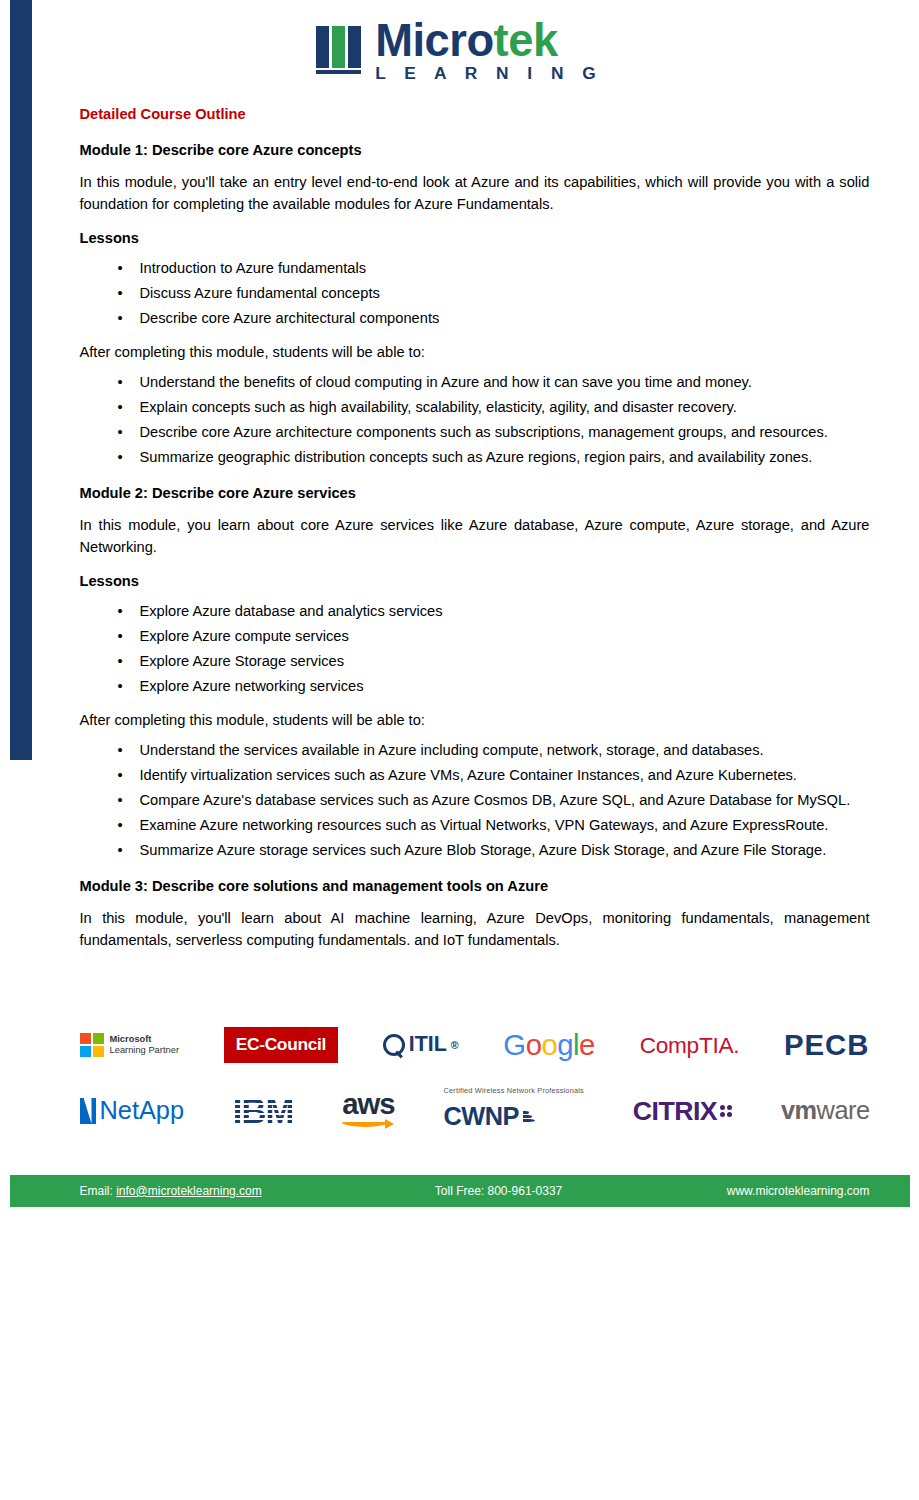Micro tek
L E A R N I N G
Detailed Course Outline
Module 1: Describe core Azure concepts
In this module, you'll take an entry level end-to-end look at Azure and its capabilities, which will provide you with a solid foundation for completing the available modules for Azure Fundamentals.
Lessons
Introduction to Azure fundamentals
Discuss Azure fundamental concepts
Describe core Azure architectural components
After completing this module, students will be able to:
Understand the benefits of cloud computing in Azure and how it can save you time and money.
Explain concepts such as high availability, scalability, elasticity, agility, and disaster recovery.
Describe core Azure architecture components such as subscriptions, management groups, and resources.
Summarize geographic distribution concepts such as Azure regions, region pairs, and availability zones.
Module 2: Describe core Azure services
In this module, you learn about core Azure services like Azure database, Azure compute, Azure storage, and Azure Networking.
Lessons
Explore Azure database and analytics services
Explore Azure compute services
Explore Azure Storage services
Explore Azure networking services
After completing this module, students will be able to:
Understand the services available in Azure including compute, network, storage, and databases.
Identify virtualization services such as Azure VMs, Azure Container Instances, and Azure Kubernetes.
Compare Azure's database services such as Azure Cosmos DB, Azure SQL, and Azure Database for MySQL.
Examine Azure networking resources such as Virtual Networks, VPN Gateways, and Azure ExpressRoute.
Summarize Azure storage services such Azure Blob Storage, Azure Disk Storage, and Azure File Storage.
Module 3: Describe core solutions and management tools on Azure
In this module, you'll learn about AI machine learning, Azure DevOps, monitoring fundamentals, management fundamentals, serverless computing fundamentals. and IoT fundamentals.
Microsoft Learning Partner
EC-Council
ITIL®
Google
CompTIA.
PECB
NetApp
IBM
aws
Certified Wireless Network Professionals
CWNP
CITRIX
vmware
Email: info@microteklearning.com
Toll Free: 800-961-0337
www.microteklearning.com